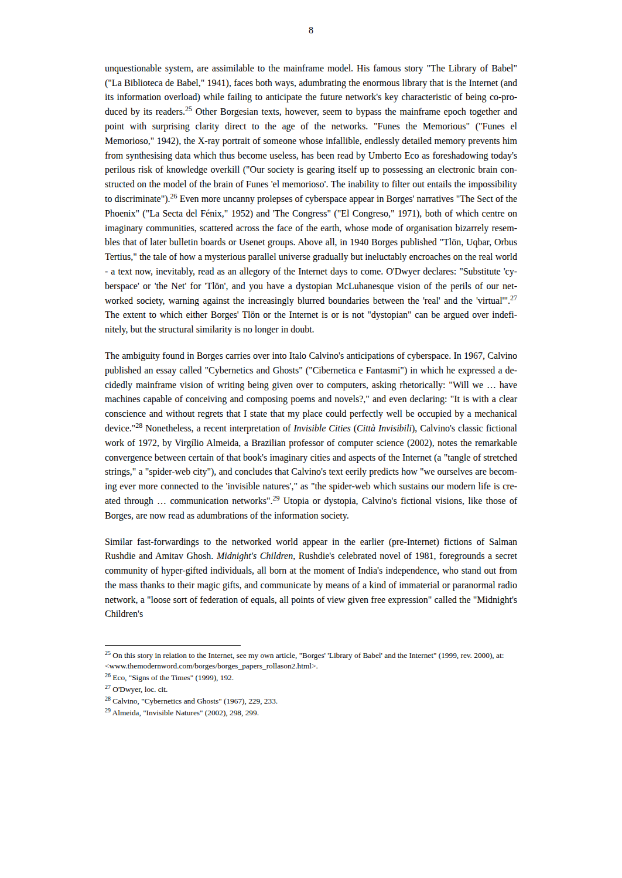8
unquestionable system, are assimilable to the mainframe model. His famous story "The Library of Babel" ("La Biblioteca de Babel," 1941), faces both ways, adumbrating the enormous library that is the Internet (and its information overload) while failing to anticipate the future network's key characteristic of being co-produced by its readers.25 Other Borgesian texts, however, seem to bypass the mainframe epoch together and point with surprising clarity direct to the age of the networks. "Funes the Memorious" ("Funes el Memorioso," 1942), the X-ray portrait of someone whose infallible, endlessly detailed memory prevents him from synthesising data which thus become useless, has been read by Umberto Eco as foreshadowing today's perilous risk of knowledge overkill ("Our society is gearing itself up to possessing an electronic brain constructed on the model of the brain of Funes 'el memorioso'. The inability to filter out entails the impossibility to discriminate").26 Even more uncanny prolepses of cyberspace appear in Borges' narratives "The Sect of the Phoenix" ("La Secta del Fénix," 1952) and 'The Congress" ("El Congreso," 1971), both of which centre on imaginary communities, scattered across the face of the earth, whose mode of organisation bizarrely resembles that of later bulletin boards or Usenet groups. Above all, in 1940 Borges published "Tlön, Uqbar, Orbus Tertius," the tale of how a mysterious parallel universe gradually but ineluctably encroaches on the real world - a text now, inevitably, read as an allegory of the Internet days to come. O'Dwyer declares: "Substitute 'cyberspace' or 'the Net' for 'Tlön', and you have a dystopian McLuhanesque vision of the perils of our networked society, warning against the increasingly blurred boundaries between the 'real' and the 'virtual'".27 The extent to which either Borges' Tlön or the Internet is or is not "dystopian" can be argued over indefinitely, but the structural similarity is no longer in doubt.
The ambiguity found in Borges carries over into Italo Calvino's anticipations of cyberspace. In 1967, Calvino published an essay called "Cybernetics and Ghosts" ("Cibernetica e Fantasmi") in which he expressed a decidedly mainframe vision of writing being given over to computers, asking rhetorically: "Will we … have machines capable of conceiving and composing poems and novels?," and even declaring: "It is with a clear conscience and without regrets that I state that my place could perfectly well be occupied by a mechanical device."28 Nonetheless, a recent interpretation of Invisible Cities (Città Invisibili), Calvino's classic fictional work of 1972, by Virgílio Almeida, a Brazilian professor of computer science (2002), notes the remarkable convergence between certain of that book's imaginary cities and aspects of the Internet (a "tangle of stretched strings," a "spider-web city"), and concludes that Calvino's text eerily predicts how "we ourselves are becoming ever more connected to the 'invisible natures'," as "the spider-web which sustains our modern life is created through … communication networks".29 Utopia or dystopia, Calvino's fictional visions, like those of Borges, are now read as adumbrations of the information society.
Similar fast-forwardings to the networked world appear in the earlier (pre-Internet) fictions of Salman Rushdie and Amitav Ghosh. Midnight's Children, Rushdie's celebrated novel of 1981, foregrounds a secret community of hyper-gifted individuals, all born at the moment of India's independence, who stand out from the mass thanks to their magic gifts, and communicate by means of a kind of immaterial or paranormal radio network, a "loose sort of federation of equals, all points of view given free expression" called the "Midnight's Children's
25 On this story in relation to the Internet, see my own article, "Borges' 'Library of Babel' and the Internet" (1999, rev. 2000), at: <www.themodernword.com/borges/borges_papers_rollason2.html>.
26 Eco, "Signs of the Times" (1999), 192.
27 O'Dwyer, loc. cit.
28 Calvino, "Cybernetics and Ghosts" (1967), 229, 233.
29 Almeida, "Invisible Natures" (2002), 298, 299.